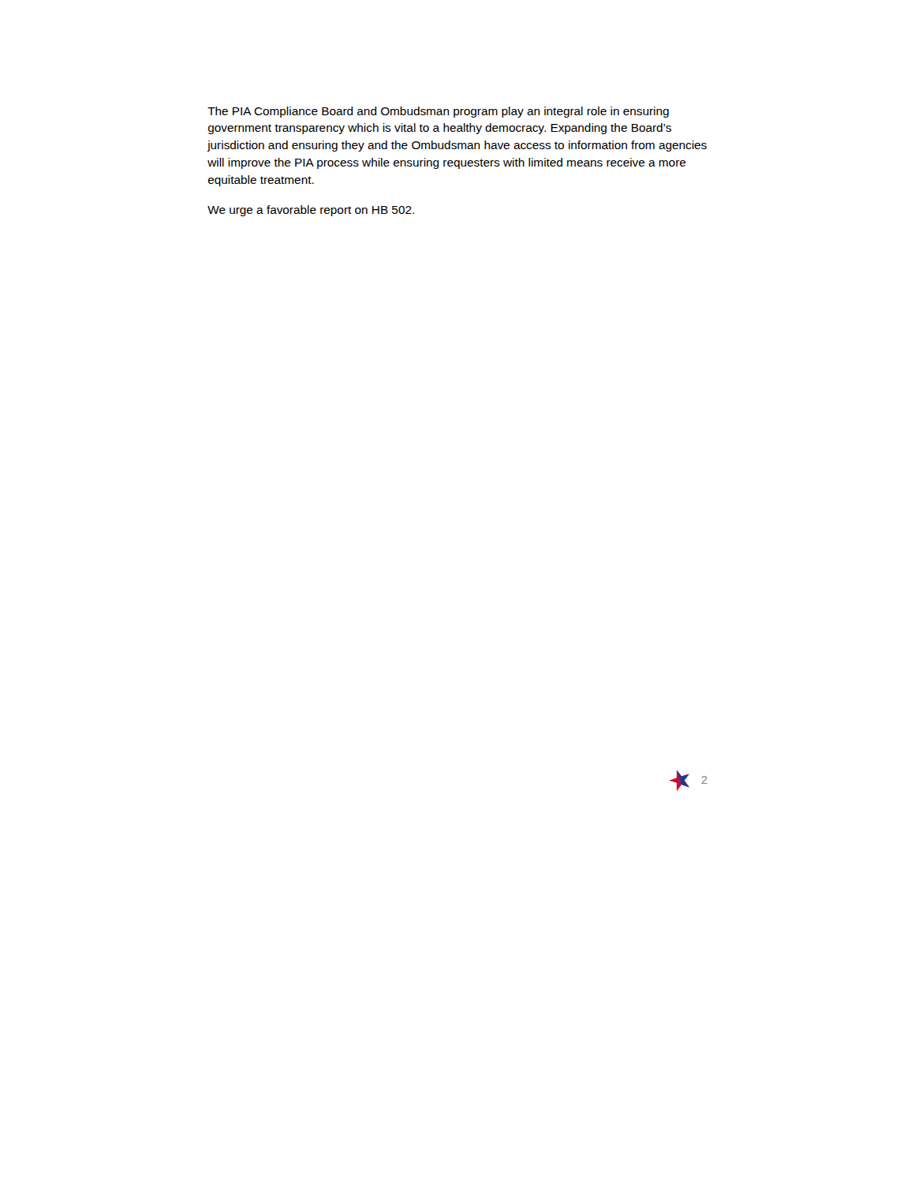The PIA Compliance Board and Ombudsman program play an integral role in ensuring government transparency which is vital to a healthy democracy. Expanding the Board’s jurisdiction and ensuring they and the Ombudsman have access to information from agencies will improve the PIA process while ensuring requesters with limited means receive a more equitable treatment.
We urge a favorable report on HB 502.
2